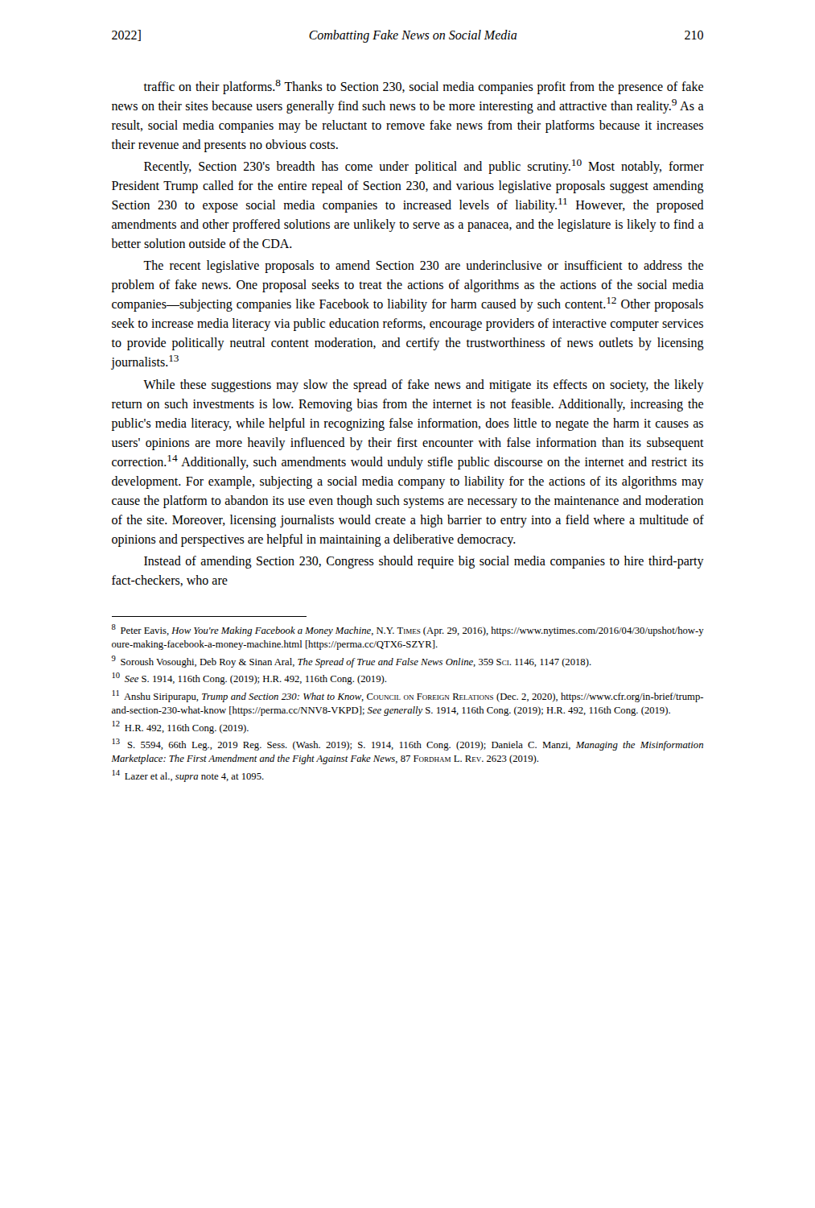2022] Combatting Fake News on Social Media 210
traffic on their platforms.8 Thanks to Section 230, social media companies profit from the presence of fake news on their sites because users generally find such news to be more interesting and attractive than reality.9 As a result, social media companies may be reluctant to remove fake news from their platforms because it increases their revenue and presents no obvious costs.
Recently, Section 230's breadth has come under political and public scrutiny.10 Most notably, former President Trump called for the entire repeal of Section 230, and various legislative proposals suggest amending Section 230 to expose social media companies to increased levels of liability.11 However, the proposed amendments and other proffered solutions are unlikely to serve as a panacea, and the legislature is likely to find a better solution outside of the CDA.
The recent legislative proposals to amend Section 230 are underinclusive or insufficient to address the problem of fake news. One proposal seeks to treat the actions of algorithms as the actions of the social media companies—subjecting companies like Facebook to liability for harm caused by such content.12 Other proposals seek to increase media literacy via public education reforms, encourage providers of interactive computer services to provide politically neutral content moderation, and certify the trustworthiness of news outlets by licensing journalists.13
While these suggestions may slow the spread of fake news and mitigate its effects on society, the likely return on such investments is low. Removing bias from the internet is not feasible. Additionally, increasing the public's media literacy, while helpful in recognizing false information, does little to negate the harm it causes as users' opinions are more heavily influenced by their first encounter with false information than its subsequent correction.14 Additionally, such amendments would unduly stifle public discourse on the internet and restrict its development. For example, subjecting a social media company to liability for the actions of its algorithms may cause the platform to abandon its use even though such systems are necessary to the maintenance and moderation of the site. Moreover, licensing journalists would create a high barrier to entry into a field where a multitude of opinions and perspectives are helpful in maintaining a deliberative democracy.
Instead of amending Section 230, Congress should require big social media companies to hire third-party fact-checkers, who are
8 Peter Eavis, How You're Making Facebook a Money Machine, N.Y. Times (Apr. 29, 2016), https://www.nytimes.com/2016/04/30/upshot/how-youre-making-facebook-a-money-machine.html [https://perma.cc/QTX6-SZYR].
9 Soroush Vosoughi, Deb Roy & Sinan Aral, The Spread of True and False News Online, 359 Sci. 1146, 1147 (2018).
10 See S. 1914, 116th Cong. (2019); H.R. 492, 116th Cong. (2019).
11 Anshu Siripurapu, Trump and Section 230: What to Know, Council on Foreign Relations (Dec. 2, 2020), https://www.cfr.org/in-brief/trump-and-section-230-what-know [https://perma.cc/NNV8-VKPD]; See generally S. 1914, 116th Cong. (2019); H.R. 492, 116th Cong. (2019).
12 H.R. 492, 116th Cong. (2019).
13 S. 5594, 66th Leg., 2019 Reg. Sess. (Wash. 2019); S. 1914, 116th Cong. (2019); Daniela C. Manzi, Managing the Misinformation Marketplace: The First Amendment and the Fight Against Fake News, 87 Fordham L. Rev. 2623 (2019).
14 Lazer et al., supra note 4, at 1095.